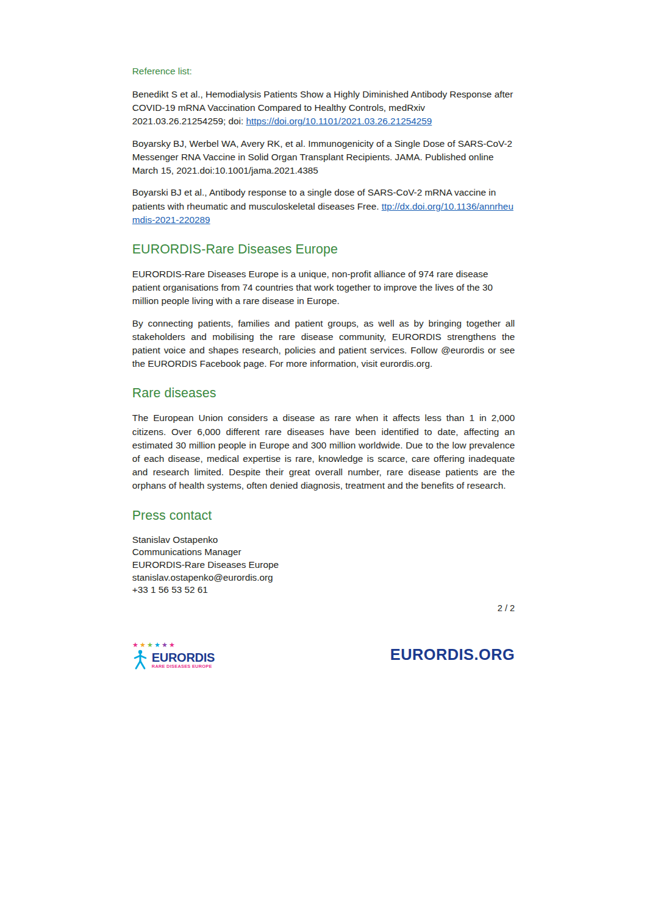Reference list:
Benedikt S et al., Hemodialysis Patients Show a Highly Diminished Antibody Response after COVID-19 mRNA Vaccination Compared to Healthy Controls, medRxiv 2021.03.26.21254259; doi: https://doi.org/10.1101/2021.03.26.21254259
Boyarsky BJ, Werbel WA, Avery RK, et al. Immunogenicity of a Single Dose of SARS-CoV-2 Messenger RNA Vaccine in Solid Organ Transplant Recipients. JAMA. Published online March 15, 2021.doi:10.1001/jama.2021.4385
Boyarski BJ et al., Antibody response to a single dose of SARS-CoV-2 mRNA vaccine in patients with rheumatic and musculoskeletal diseases Free. ttp://dx.doi.org/10.1136/annrheumdis-2021-220289
EURORDIS-Rare Diseases Europe
EURORDIS-Rare Diseases Europe is a unique, non-profit alliance of 974 rare disease patient organisations from 74 countries that work together to improve the lives of the 30 million people living with a rare disease in Europe.
By connecting patients, families and patient groups, as well as by bringing together all stakeholders and mobilising the rare disease community, EURORDIS strengthens the patient voice and shapes research, policies and patient services. Follow @eurordis or see the EURORDIS Facebook page. For more information, visit eurordis.org.
Rare diseases
The European Union considers a disease as rare when it affects less than 1 in 2,000 citizens. Over 6,000 different rare diseases have been identified to date, affecting an estimated 30 million people in Europe and 300 million worldwide. Due to the low prevalence of each disease, medical expertise is rare, knowledge is scarce, care offering inadequate and research limited. Despite their great overall number, rare disease patients are the orphans of health systems, often denied diagnosis, treatment and the benefits of research.
Press contact
Stanislav Ostapenko
Communications Manager
EURORDIS-Rare Diseases Europe
stanislav.ostapenko@eurordis.org
+33 1 56 53 52 61
2 / 2
EURORDIS.ORG
★ ★ ★ ★ ★ ★
EURORDIS
RARE DISEASES EUROPE